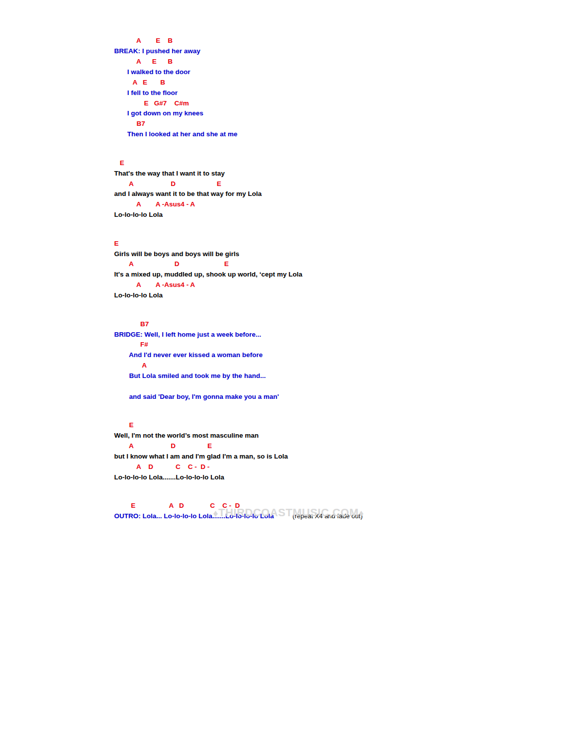A        E    B
BREAK: I pushed her away
            A      E      B
       I walked to the door
          A   E       B
       I fell to the floor
                E   G#7    C#m
       I got down on my knees
            B7
       Then I looked at her and she at me

   E
That's the way that I want it to stay
        A                    D                      E
and I always want it to be that way for my Lola
            A        A -Asus4 - A
Lo-lo-lo-lo Lola

E
Girls will be boys and boys will be girls
        A                      D                        E
It's a mixed up, muddled up, shook up world, ‘cept my Lola
            A        A -Asus4 - A
Lo-lo-lo-lo Lola

              B7
BRIDGE: Well, I left home just a week before...
              F#
        And I'd never ever kissed a woman before
               A
        But Lola smiled and took me by the hand...

        and said 'Dear boy, I'm gonna make you a man'

        E
Well, I'm not the world’s most masculine man
        A                    D                 E
but I know what I am and I'm glad I'm a man, so is Lola
            A    D            C    C -  D -
Lo-lo-lo-lo Lola.......Lo-lo-lo-lo Lola

         E                  A   D              C    C -  D
OUTRO: Lola... Lo-lo-lo-lo Lola.......Lo-lo-lo-lo Lola          (repeat X4 and fade out)
♦THIRDCOASTMUSIC.COM♦